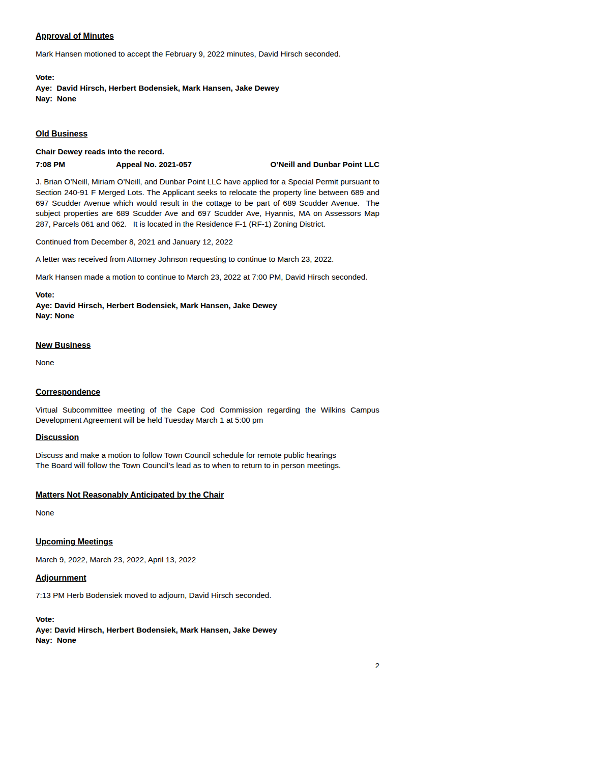Approval of Minutes
Mark Hansen motioned to accept the February 9, 2022 minutes, David Hirsch seconded.
Vote:
Aye: David Hirsch, Herbert Bodensiek, Mark Hansen, Jake Dewey
Nay: None
Old Business
Chair Dewey reads into the record.
7:08 PM Appeal No. 2021-057 O’Neill and Dunbar Point LLC
J. Brian O’Neill, Miriam O’Neill, and Dunbar Point LLC have applied for a Special Permit pursuant to Section 240-91 F Merged Lots. The Applicant seeks to relocate the property line between 689 and 697 Scudder Avenue which would result in the cottage to be part of 689 Scudder Avenue. The subject properties are 689 Scudder Ave and 697 Scudder Ave, Hyannis, MA on Assessors Map 287, Parcels 061 and 062. It is located in the Residence F-1 (RF-1) Zoning District.
Continued from December 8, 2021 and January 12, 2022
A letter was received from Attorney Johnson requesting to continue to March 23, 2022.
Mark Hansen made a motion to continue to March 23, 2022 at 7:00 PM, David Hirsch seconded.
Vote:
Aye: David Hirsch, Herbert Bodensiek, Mark Hansen, Jake Dewey
Nay: None
New Business
None
Correspondence
Virtual Subcommittee meeting of the Cape Cod Commission regarding the Wilkins Campus Development Agreement will be held Tuesday March 1 at 5:00 pm
Discussion
Discuss and make a motion to follow Town Council schedule for remote public hearings
The Board will follow the Town Council’s lead as to when to return to in person meetings.
Matters Not Reasonably Anticipated by the Chair
None
Upcoming Meetings
March 9, 2022, March 23, 2022, April 13, 2022
Adjournment
7:13 PM Herb Bodensiek moved to adjourn, David Hirsch seconded.
Vote:
Aye: David Hirsch, Herbert Bodensiek, Mark Hansen, Jake Dewey
Nay: None
2